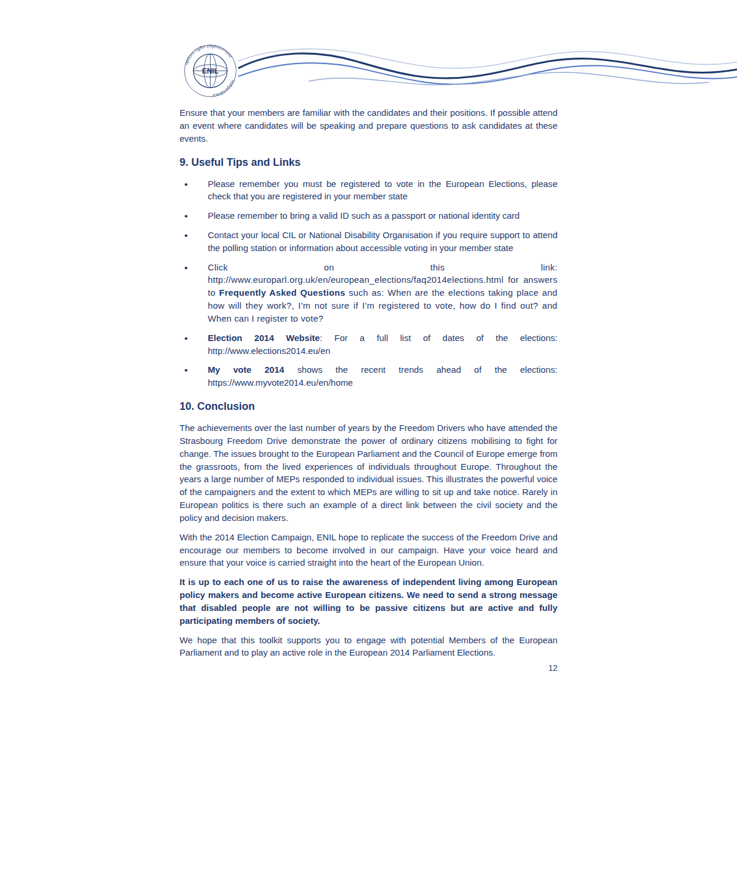options rights empowerment independence ENIL
Ensure that your members are familiar with the candidates and their positions. If possible attend an event where candidates will be speaking and prepare questions to ask candidates at these events.
9. Useful Tips and Links
Please remember you must be registered to vote in the European Elections, please check that you are registered in your member state
Please remember to bring a valid ID such as a passport or national identity card
Contact your local CIL or National Disability Organisation if you require support to attend the polling station or information about accessible voting in your member state
Click on this link: http://www.europarl.org.uk/en/european_elections/faq2014elections.html for answers to Frequently Asked Questions such as: When are the elections taking place and how will they work?, I’m not sure if I’m registered to vote, how do I find out? and When can I register to vote?
Election 2014 Website: For a full list of dates of the elections: http://www.elections2014.eu/en
My vote 2014 shows the recent trends ahead of the elections: https://www.myvote2014.eu/en/home
10. Conclusion
The achievements over the last number of years by the Freedom Drivers who have attended the Strasbourg Freedom Drive demonstrate the power of ordinary citizens mobilising to fight for change. The issues brought to the European Parliament and the Council of Europe emerge from the grassroots, from the lived experiences of individuals throughout Europe. Throughout the years a large number of MEPs responded to individual issues. This illustrates the powerful voice of the campaigners and the extent to which MEPs are willing to sit up and take notice. Rarely in European politics is there such an example of a direct link between the civil society and the policy and decision makers.
With the 2014 Election Campaign, ENIL hope to replicate the success of the Freedom Drive and encourage our members to become involved in our campaign. Have your voice heard and ensure that your voice is carried straight into the heart of the European Union.
It is up to each one of us to raise the awareness of independent living among European policy makers and become active European citizens. We need to send a strong message that disabled people are not willing to be passive citizens but are active and fully participating members of society.
We hope that this toolkit supports you to engage with potential Members of the European Parliament and to play an active role in the European 2014 Parliament Elections.
12